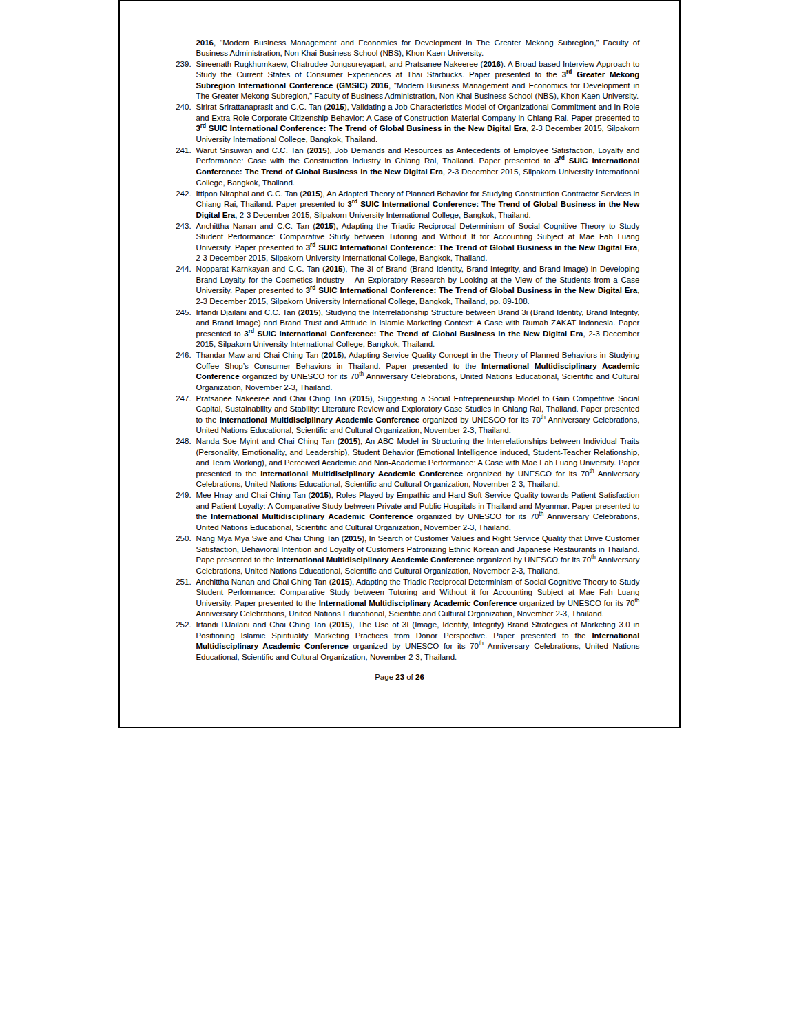2016, “Modern Business Management and Economics for Development in The Greater Mekong Subregion,” Faculty of Business Administration, Non Khai Business School (NBS), Khon Kaen University.
Sineenath Rugkhumkaew, Chatrudee Jongsureyapart, and Pratsanee Nakeeree (2016). A Broad-based Interview Approach to Study the Current States of Consumer Experiences at Thai Starbucks. Paper presented to the 3rd Greater Mekong Subregion International Conference (GMSIC) 2016, “Modern Business Management and Economics for Development in The Greater Mekong Subregion,” Faculty of Business Administration, Non Khai Business School (NBS), Khon Kaen University.
Sirirat Srirattanaprasit and C.C. Tan (2015), Validating a Job Characteristics Model of Organizational Commitment and In-Role and Extra-Role Corporate Citizenship Behavior: A Case of Construction Material Company in Chiang Rai. Paper presented to 3rd SUIC International Conference: The Trend of Global Business in the New Digital Era, 2-3 December 2015, Silpakorn University International College, Bangkok, Thailand.
Warut Srisuwan and C.C. Tan (2015), Job Demands and Resources as Antecedents of Employee Satisfaction, Loyalty and Performance: Case with the Construction Industry in Chiang Rai, Thailand. Paper presented to 3rd SUIC International Conference: The Trend of Global Business in the New Digital Era, 2-3 December 2015, Silpakorn University International College, Bangkok, Thailand.
Ittipon Niraphai and C.C. Tan (2015), An Adapted Theory of Planned Behavior for Studying Construction Contractor Services in Chiang Rai, Thailand. Paper presented to 3rd SUIC International Conference: The Trend of Global Business in the New Digital Era, 2-3 December 2015, Silpakorn University International College, Bangkok, Thailand.
Anchittha Nanan and C.C. Tan (2015), Adapting the Triadic Reciprocal Determinism of Social Cognitive Theory to Study Student Performance: Comparative Study between Tutoring and Without It for Accounting Subject at Mae Fah Luang University. Paper presented to 3rd SUIC International Conference: The Trend of Global Business in the New Digital Era, 2-3 December 2015, Silpakorn University International College, Bangkok, Thailand.
Nopparat Karnkayan and C.C. Tan (2015), The 3I of Brand (Brand Identity, Brand Integrity, and Brand Image) in Developing Brand Loyalty for the Cosmetics Industry – An Exploratory Research by Looking at the View of the Students from a Case University. Paper presented to 3rd SUIC International Conference: The Trend of Global Business in the New Digital Era, 2-3 December 2015, Silpakorn University International College, Bangkok, Thailand, pp. 89-108.
Irfandi Djailani and C.C. Tan (2015), Studying the Interrelationship Structure between Brand 3i (Brand Identity, Brand Integrity, and Brand Image) and Brand Trust and Attitude in Islamic Marketing Context: A Case with Rumah ZAKAT Indonesia. Paper presented to 3rd SUIC International Conference: The Trend of Global Business in the New Digital Era, 2-3 December 2015, Silpakorn University International College, Bangkok, Thailand.
Thandar Maw and Chai Ching Tan (2015), Adapting Service Quality Concept in the Theory of Planned Behaviors in Studying Coffee Shop’s Consumer Behaviors in Thailand. Paper presented to the International Multidisciplinary Academic Conference organized by UNESCO for its 70th Anniversary Celebrations, United Nations Educational, Scientific and Cultural Organization, November 2-3, Thailand.
Pratsanee Nakeeree and Chai Ching Tan (2015), Suggesting a Social Entrepreneurship Model to Gain Competitive Social Capital, Sustainability and Stability: Literature Review and Exploratory Case Studies in Chiang Rai, Thailand. Paper presented to the International Multidisciplinary Academic Conference organized by UNESCO for its 70th Anniversary Celebrations, United Nations Educational, Scientific and Cultural Organization, November 2-3, Thailand.
Nanda Soe Myint and Chai Ching Tan (2015), An ABC Model in Structuring the Interrelationships between Individual Traits (Personality, Emotionality, and Leadership), Student Behavior (Emotional Intelligence induced, Student-Teacher Relationship, and Team Working), and Perceived Academic and Non-Academic Performance: A Case with Mae Fah Luang University. Paper presented to the International Multidisciplinary Academic Conference organized by UNESCO for its 70th Anniversary Celebrations, United Nations Educational, Scientific and Cultural Organization, November 2-3, Thailand.
Mee Hnay and Chai Ching Tan (2015), Roles Played by Empathic and Hard-Soft Service Quality towards Patient Satisfaction and Patient Loyalty: A Comparative Study between Private and Public Hospitals in Thailand and Myanmar. Paper presented to the International Multidisciplinary Academic Conference organized by UNESCO for its 70th Anniversary Celebrations, United Nations Educational, Scientific and Cultural Organization, November 2-3, Thailand.
Nang Mya Mya Swe and Chai Ching Tan (2015), In Search of Customer Values and Right Service Quality that Drive Customer Satisfaction, Behavioral Intention and Loyalty of Customers Patronizing Ethnic Korean and Japanese Restaurants in Thailand. Pape presented to the International Multidisciplinary Academic Conference organized by UNESCO for its 70th Anniversary Celebrations, United Nations Educational, Scientific and Cultural Organization, November 2-3, Thailand.
Anchittha Nanan and Chai Ching Tan (2015), Adapting the Triadic Reciprocal Determinism of Social Cognitive Theory to Study Student Performance: Comparative Study between Tutoring and Without it for Accounting Subject at Mae Fah Luang University. Paper presented to the International Multidisciplinary Academic Conference organized by UNESCO for its 70th Anniversary Celebrations, United Nations Educational, Scientific and Cultural Organization, November 2-3, Thailand.
Irfandi DJailani and Chai Ching Tan (2015), The Use of 3I (Image, Identity, Integrity) Brand Strategies of Marketing 3.0 in Positioning Islamic Spirituality Marketing Practices from Donor Perspective. Paper presented to the International Multidisciplinary Academic Conference organized by UNESCO for its 70th Anniversary Celebrations, United Nations Educational, Scientific and Cultural Organization, November 2-3, Thailand.
Page 23 of 26